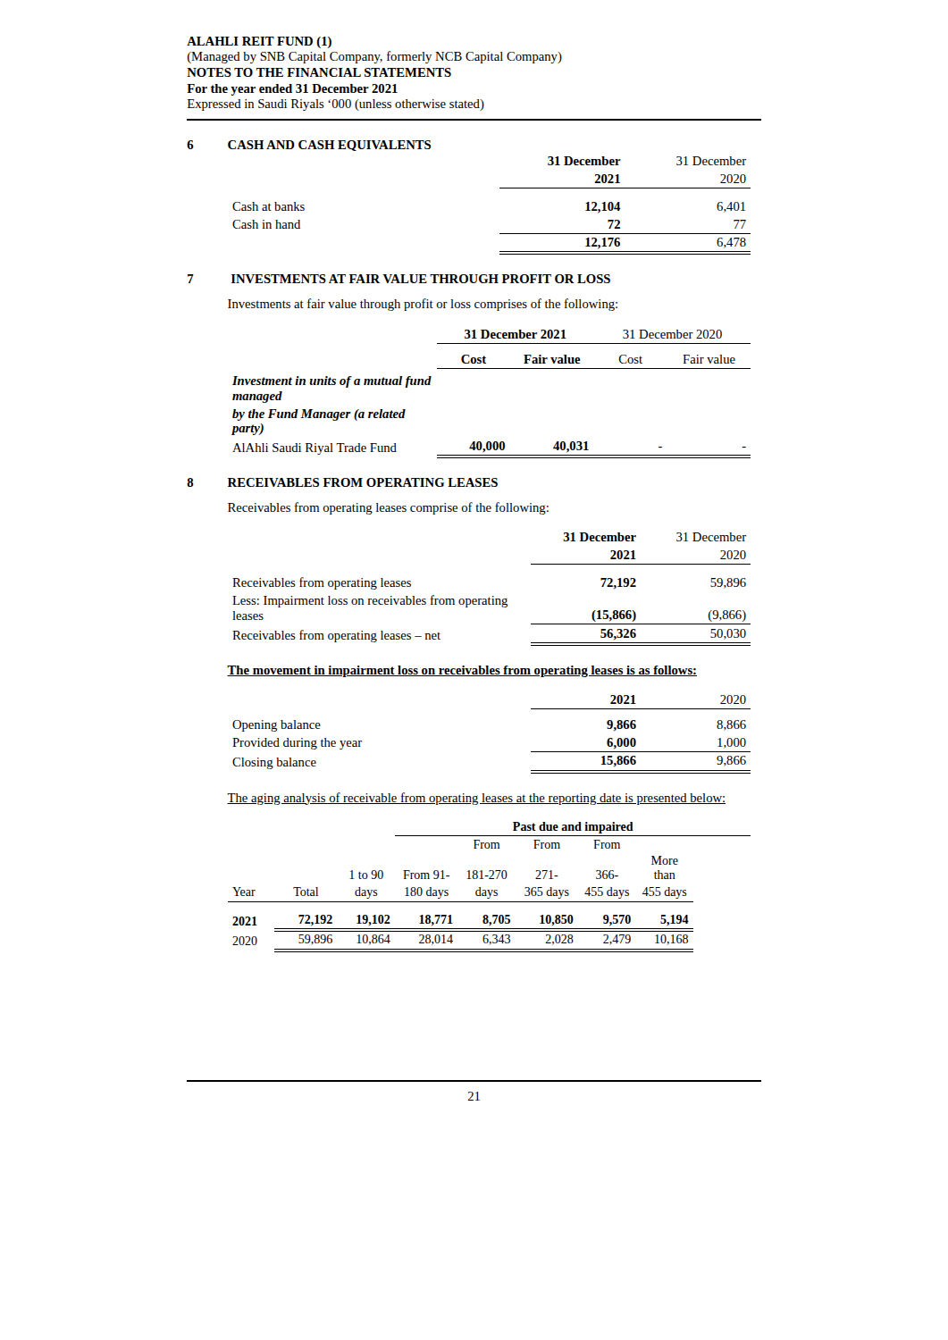ALAHLI REIT FUND (1)
(Managed by SNB Capital Company, formerly NCB Capital Company)
NOTES TO THE FINANCIAL STATEMENTS
For the year ended 31 December 2021
Expressed in Saudi Riyals ‘000 (unless otherwise stated)
6 CASH AND CASH EQUIVALENTS
| | 31 December | 31 December |
| | 2021 | 2020 |
| Cash at banks | 12,104 | 6,401 |
| Cash in hand | 72 | 77 |
| | 12,176 | 6,478 |
7 INVESTMENTS AT FAIR VALUE THROUGH PROFIT OR LOSS
Investments at fair value through profit or loss comprises of the following:
| | 31 December 2021 | 31 December 2020 |
| | Cost | Fair value | Cost | Fair value |
| Investment in units of a mutual fund managed | | | | |
| by the Fund Manager (a related party) | | | | |
| AlAhli Saudi Riyal Trade Fund | 40,000 | 40,031 | - | - |
8 RECEIVABLES FROM OPERATING LEASES
Receivables from operating leases comprise of the following:
| | 31 December | 31 December |
| | 2021 | 2020 |
| Receivables from operating leases | 72,192 | 59,896 |
| Less: Impairment loss on receivables from operating leases | (15,866) | (9,866) |
| Receivables from operating leases – net | 56,326 | 50,030 |
The movement in impairment loss on receivables from operating leases is as follows:
| | 2021 | 2020 |
| Opening balance | 9,866 | 8,866 |
| Provided during the year | 6,000 | 1,000 |
| Closing balance | 15,866 | 9,866 |
The aging analysis of receivable from operating leases at the reporting date is presented below:
| | Past due and impaired |
| | | | | From | From | From | | |
| | | 1 to 90 | From 91- | 181-270 | 271- | 366- | More than | |
| Year | Total | days | 180 days | days | 365 days | 455 days | 455 days | |
| 2021 | 72,192 | 19,102 | 18,771 | 8,705 | 10,850 | 9,570 | 5,194 | |
| 2020 | 59,896 | 10,864 | 28,014 | 6,343 | 2,028 | 2,479 | 10,168 | |
21